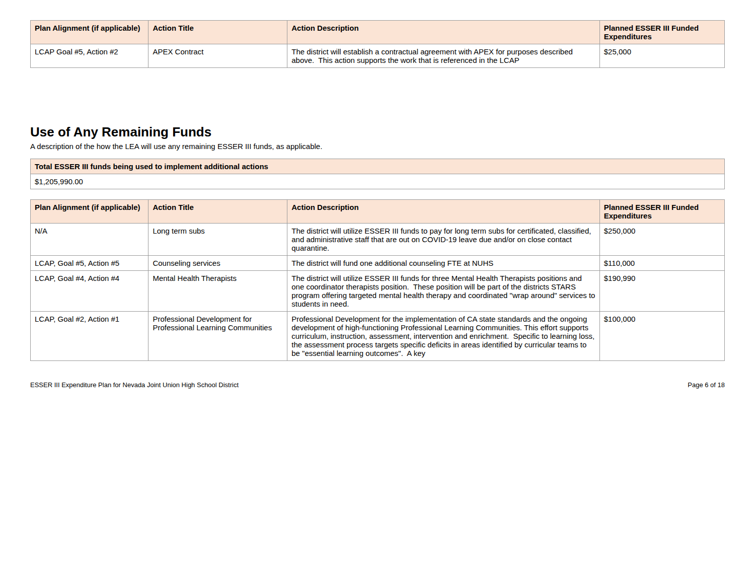| Plan Alignment (if applicable) | Action Title | Action Description | Planned ESSER III Funded Expenditures |
| --- | --- | --- | --- |
| LCAP Goal #5, Action #2 | APEX Contract | The district will establish a contractual agreement with APEX for purposes described above. This action supports the work that is referenced in the LCAP | $25,000 |
Use of Any Remaining Funds
A description of the how the LEA will use any remaining ESSER III funds, as applicable.
Total ESSER III funds being used to implement additional actions
$1,205,990.00
| Plan Alignment (if applicable) | Action Title | Action Description | Planned ESSER III Funded Expenditures |
| --- | --- | --- | --- |
| N/A | Long term subs | The district will utilize ESSER III funds to pay for long term subs for certificated, classified, and administrative staff that are out on COVID-19 leave due and/or on close contact quarantine. | $250,000 |
| LCAP, Goal #5, Action #5 | Counseling services | The district will fund one additional counseling FTE at NUHS | $110,000 |
| LCAP, Goal #4, Action #4 | Mental Health Therapists | The district will utilize ESSER III funds for three Mental Health Therapists positions and one coordinator therapists position. These position will be part of the districts STARS program offering targeted mental health therapy and coordinated "wrap around" services to students in need. | $190,990 |
| LCAP, Goal #2, Action #1 | Professional Development for Professional Learning Communities | Professional Development for the implementation of CA state standards and the ongoing development of high-functioning Professional Learning Communities. This effort supports curriculum, instruction, assessment, intervention and enrichment. Specific to learning loss, the assessment process targets specific deficits in areas identified by curricular teams to be "essential learning outcomes". A key | $100,000 |
ESSER III Expenditure Plan for Nevada Joint Union High School District Page 6 of 18